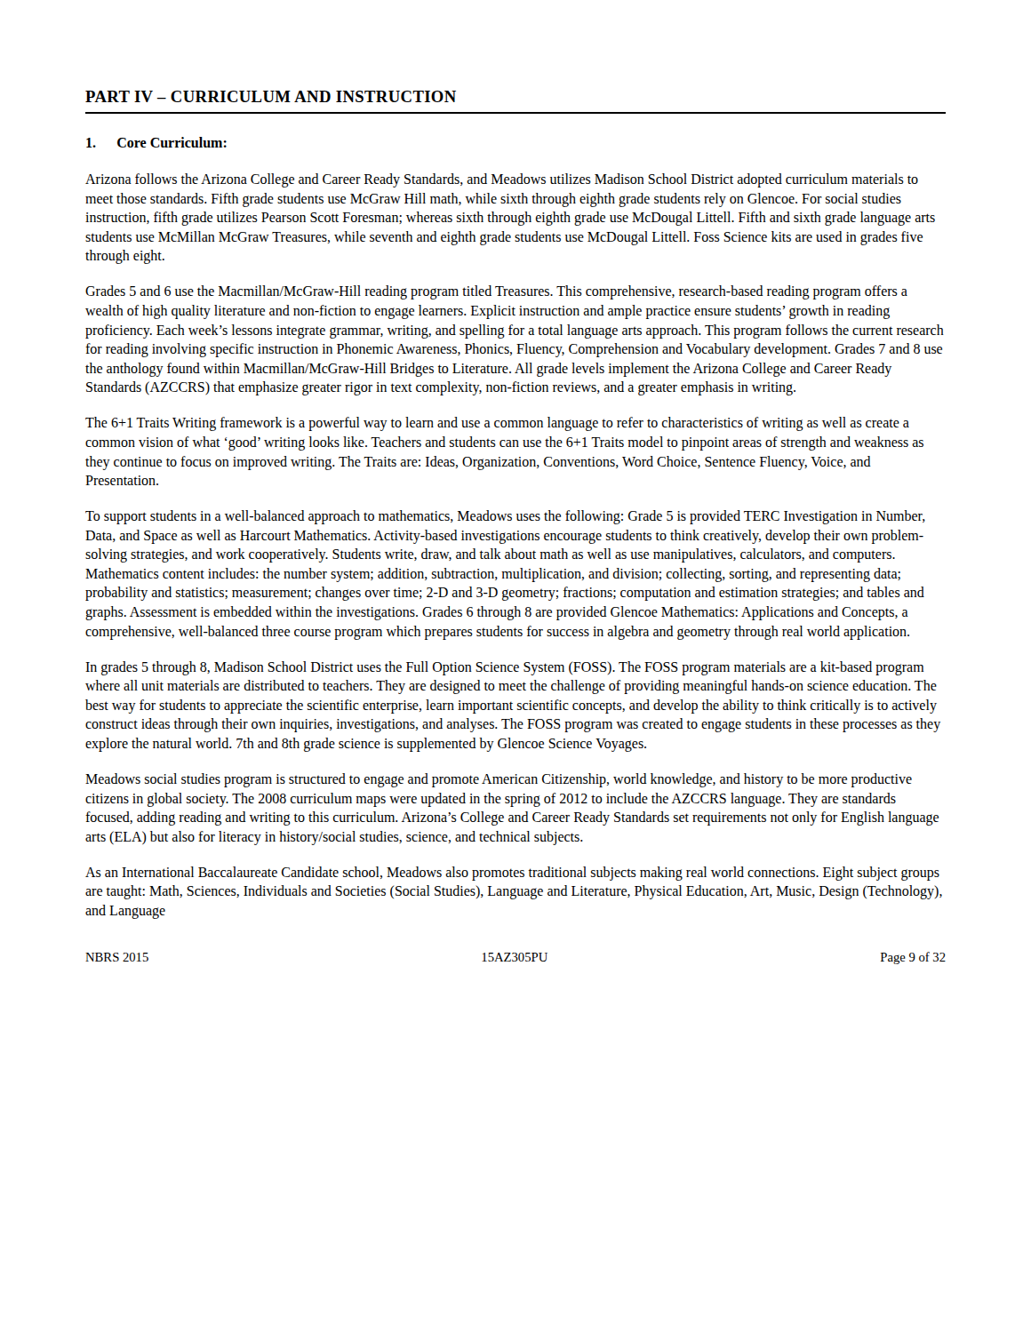PART IV – CURRICULUM AND INSTRUCTION
1. Core Curriculum:
Arizona follows the Arizona College and Career Ready Standards, and Meadows utilizes Madison School District adopted curriculum materials to meet those standards. Fifth grade students use McGraw Hill math, while sixth through eighth grade students rely on Glencoe. For social studies instruction, fifth grade utilizes Pearson Scott Foresman; whereas sixth through eighth grade use McDougal Littell. Fifth and sixth grade language arts students use McMillan McGraw Treasures, while seventh and eighth grade students use McDougal Littell. Foss Science kits are used in grades five through eight.
Grades 5 and 6 use the Macmillan/McGraw-Hill reading program titled Treasures. This comprehensive, research-based reading program offers a wealth of high quality literature and non-fiction to engage learners. Explicit instruction and ample practice ensure students’ growth in reading proficiency. Each week’s lessons integrate grammar, writing, and spelling for a total language arts approach. This program follows the current research for reading involving specific instruction in Phonemic Awareness, Phonics, Fluency, Comprehension and Vocabulary development. Grades 7 and 8 use the anthology found within Macmillan/McGraw-Hill Bridges to Literature. All grade levels implement the Arizona College and Career Ready Standards (AZCCRS) that emphasize greater rigor in text complexity, non-fiction reviews, and a greater emphasis in writing.
The 6+1 Traits Writing framework is a powerful way to learn and use a common language to refer to characteristics of writing as well as create a common vision of what ‘good’ writing looks like. Teachers and students can use the 6+1 Traits model to pinpoint areas of strength and weakness as they continue to focus on improved writing. The Traits are: Ideas, Organization, Conventions, Word Choice, Sentence Fluency, Voice, and Presentation.
To support students in a well-balanced approach to mathematics, Meadows uses the following: Grade 5 is provided TERC Investigation in Number, Data, and Space as well as Harcourt Mathematics. Activity-based investigations encourage students to think creatively, develop their own problem-solving strategies, and work cooperatively. Students write, draw, and talk about math as well as use manipulatives, calculators, and computers. Mathematics content includes: the number system; addition, subtraction, multiplication, and division; collecting, sorting, and representing data; probability and statistics; measurement; changes over time; 2-D and 3-D geometry; fractions; computation and estimation strategies; and tables and graphs. Assessment is embedded within the investigations. Grades 6 through 8 are provided Glencoe Mathematics: Applications and Concepts, a comprehensive, well-balanced three course program which prepares students for success in algebra and geometry through real world application.
In grades 5 through 8, Madison School District uses the Full Option Science System (FOSS). The FOSS program materials are a kit-based program where all unit materials are distributed to teachers. They are designed to meet the challenge of providing meaningful hands-on science education. The best way for students to appreciate the scientific enterprise, learn important scientific concepts, and develop the ability to think critically is to actively construct ideas through their own inquiries, investigations, and analyses. The FOSS program was created to engage students in these processes as they explore the natural world. 7th and 8th grade science is supplemented by Glencoe Science Voyages.
Meadows social studies program is structured to engage and promote American Citizenship, world knowledge, and history to be more productive citizens in global society. The 2008 curriculum maps were updated in the spring of 2012 to include the AZCCRS language. They are standards focused, adding reading and writing to this curriculum. Arizona’s College and Career Ready Standards set requirements not only for English language arts (ELA) but also for literacy in history/social studies, science, and technical subjects.
As an International Baccalaureate Candidate school, Meadows also promotes traditional subjects making real world connections. Eight subject groups are taught: Math, Sciences, Individuals and Societies (Social Studies), Language and Literature, Physical Education, Art, Music, Design (Technology), and Language
NBRS 2015 15AZ305PU Page 9 of 32